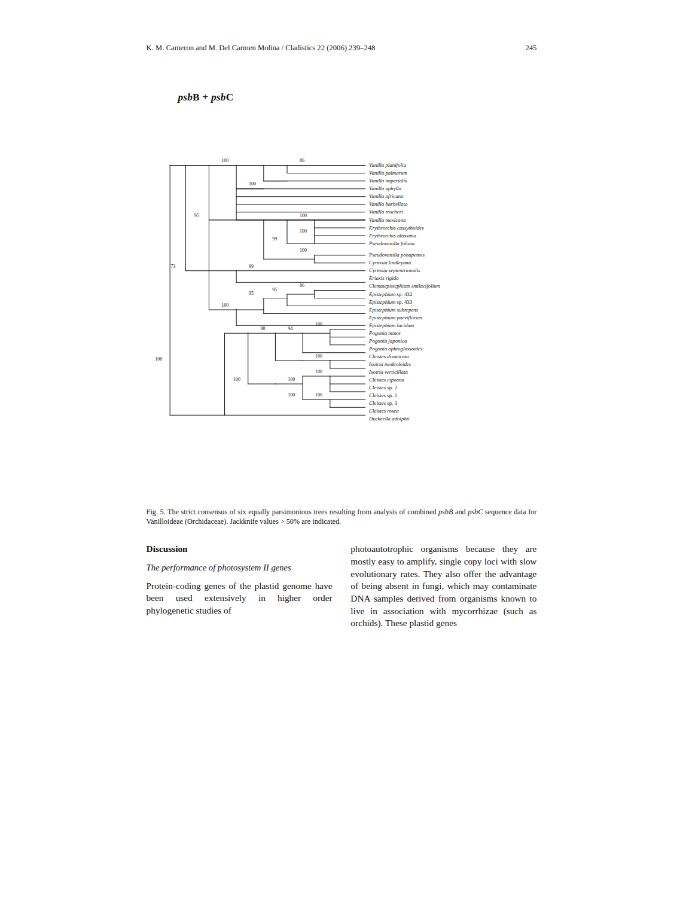K. M. Cameron and M. Del Carmen Molina / Cladistics 22 (2006) 239–248
245
psb B + psb C
86 100 100 95 73 100 99 100 100 99 86 95 95 100 100 100 94 98 100 100 100 100 100 100 Vanilla planifolia Vanilla palmarum Vanilla imperialis Vanilla aphylla Vanilla africana Vanilla barbellata Vanilla roscheri Vanilla mexicana Erythrorchis cassythoides Erythrorchis altissima Pseudovanilla foliata Pseudovanilla ponapensis Cyrtosia lindleyana Cyrtosia septentrionalis Eriaxis rigida Clematepistephium smilacifolium Epistephium sp. 432 Epistephium sp. 433 Epistephium subrepens Epistephium parviflorum Epistephium lucidum Pogonia minor Pogonia japonica Pogonia ophioglossoides Cleistes divaricata Isotria medeoloides Isotria verticillata Cleistes cipoana Cleistes sp. 2 Cleistes sp. 1 Cleistes sp. 3 Cleistes rosea Duckeella adolphii
Fig. 5. The strict consensus of six equally parsimonious trees resulting from analysis of combined psbB and psbC sequence data for Vanilloideae (Orchidaceae). Jackknife values > 50% are indicated.
Discussion
The performance of photosystem II genes
Protein-coding genes of the plastid genome have been used extensively in higher order phylogenetic studies of
photoautotrophic organisms because they are mostly easy to amplify, single copy loci with slow evolutionary rates. They also offer the advantage of being absent in fungi, which may contaminate DNA samples derived from organisms known to live in association with mycorrhizae (such as orchids). These plastid genes